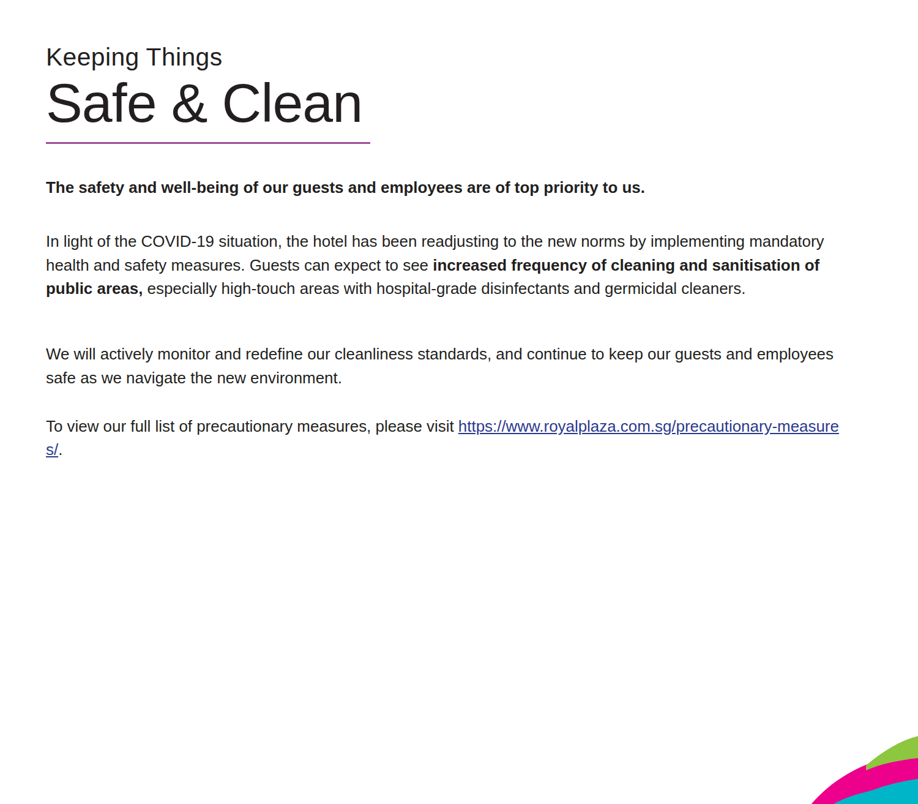Keeping Things
Safe & Clean
The safety and well-being of our guests and employees are of top priority to us.
In light of the COVID-19 situation, the hotel has been readjusting to the new norms by implementing mandatory health and safety measures. Guests can expect to see increased frequency of cleaning and sanitisation of public areas, especially high-touch areas with hospital-grade disinfectants and germicidal cleaners.
We will actively monitor and redefine our cleanliness standards, and continue to keep our guests and employees safe as we navigate the new environment.
To view our full list of precautionary measures, please visit https://www.royalplaza.com.sg/precautionary-measures/.